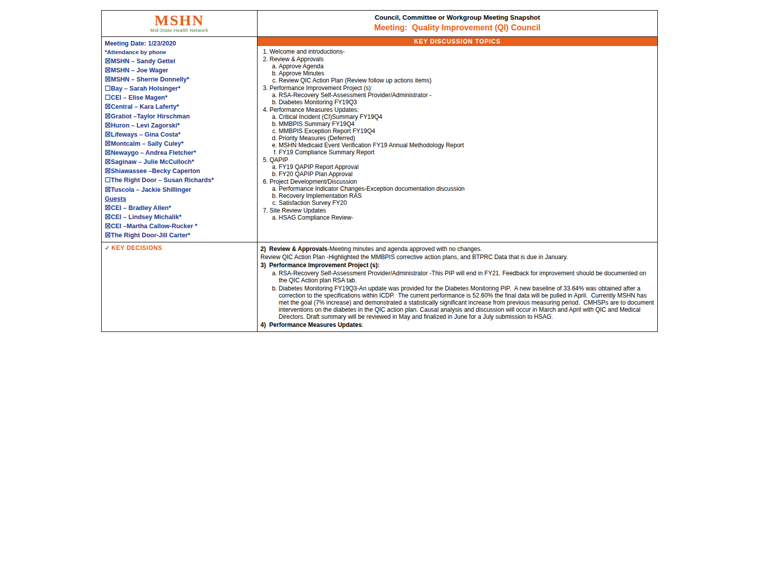| MSHN Mid-State Health Network | Council, Committee or Workgroup Meeting Snapshot Meeting: Quality Improvement (QI) Council |
| Meeting Date: 1/23/2020 *Attendance by phone ☒MSHN – Sandy Gettel ☒MSHN – Joe Wager ☒MSHN – Sherrie Donnelly* ☐Bay – Sarah Holsinger* ☐CEI – Elise Magen* ☒Central – Kara Laferty* ☒Gratiot –Taylor Hirschman ☒Huron – Levi Zagorski* ☒Lifeways – Gina Costa* ☒Montcalm – Sally Culey* ☒Newaygo – Andrea Fletcher* ☒Saginaw – Julie McCulloch* ☒Shiawassee –Becky Caperton ☐The Right Door – Susan Richards* ☒Tuscola – Jackie Shillinger Guests ☒CEI – Bradley Allen* ☒CEI – Lindsey Michalik* ☒CEI –Martha Callow-Rucker * ☒The Right Door-Jill Carter* | KEY DISCUSSION TOPICS Welcome and introductions- Review & Approvals Approve Agenda Approve Minutes Review QIC Action Plan (Review follow up actions items) Performance Improvement Project (s): RSA-Recovery Self-Assessment Provider/Administrator - Diabetes Monitoring FY19Q3 Performance Measures Updates: Critical Incident (CI)Summary FY19Q4 MMBPIS Summary FY19Q4 MMBPIS Exception Report FY19Q4 Priority Measures (Deferred) MSHN Medicaid Event Verification FY19 Annual Methodology Report FY19 Compliance Summary Report QAPIP FY19 QAPIP Report Approval FY20 QAPIP Plan Approval Project Development/Discussion Performance Indicator Changes-Exception documentation discussion Recovery Implementation RAS Satisfaction Survey FY20 Site Review Updates HSAG Compliance Review- |
| ✓ KEY DECISIONS | 2) Review & Approvals -Meeting minutes and agenda approved with no changes. Review QIC Action Plan -Highlighted the MMBPIS corrective action plans, and BTPRC Data that is due in January. 3) Performance Improvement Project (s): RSA-Recovery Self-Assessment Provider/Administrator -This PIP will end in FY21. Feedback for improvement should be documented on the QIC Action plan RSA tab. Diabetes Monitoring FY19Q3-An update was provided for the Diabetes Monitoring PIP. A new baseline of 33.64% was obtained after a correction to the specifications within ICDP. The current performance is 52.60% the final data will be pulled in April. Currently MSHN has met the goal (7% increase) and demonstrated a statistically significant increase from previous measuring period. CMHSPs are to document interventions on the diabetes in the QIC action plan. Causal analysis and discussion will occur in March and April with QIC and Medical Directors. Draft summary will be reviewed in May and finalized in June for a July submission to HSAG. 4) Performance Measures Updates : |